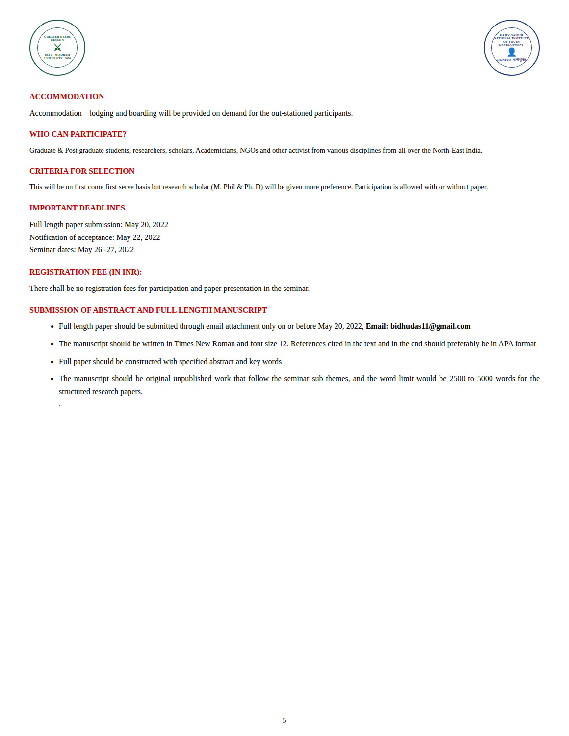GREATER DEEDS REMAIN
⚔
ESTD MIZORAM UNIVERSITY 2000
RAJIV GANDHI NATIONAL INSTITUTE OF YOUTH DEVELOPMENT
👤
RGNIYD | राग्नीयुविस
Accommodation
Accommodation – lodging and boarding will be provided on demand for the out-stationed participants.
Who can participate?
Graduate & Post graduate students, researchers, scholars, Academicians, NGOs and other activist from various disciplines from all over the North-East India.
Criteria for Selection
This will be on first come first serve basis but research scholar (M. Phil & Ph. D) will be given more preference. Participation is allowed with or without paper.
Important Deadlines
Full length paper submission: May 20, 2022
Notification of acceptance: May 22, 2022
Seminar dates: May 26 -27, 2022
Registration Fee (in INR):
There shall be no registration fees for participation and paper presentation in the seminar.
Submission of Abstract and Full Length Manuscript
Full length paper should be submitted through email attachment only on or before May 20, 2022, Email: bidhudas11@gmail.com
The manuscript should be written in Times New Roman and font size 12. References cited in the text and in the end should preferably be in APA format
Full paper should be constructed with specified abstract and key words
The manuscript should be original unpublished work that follow the seminar sub themes, and the word limit would be 2500 to 5000 words for the structured research papers.
.
5